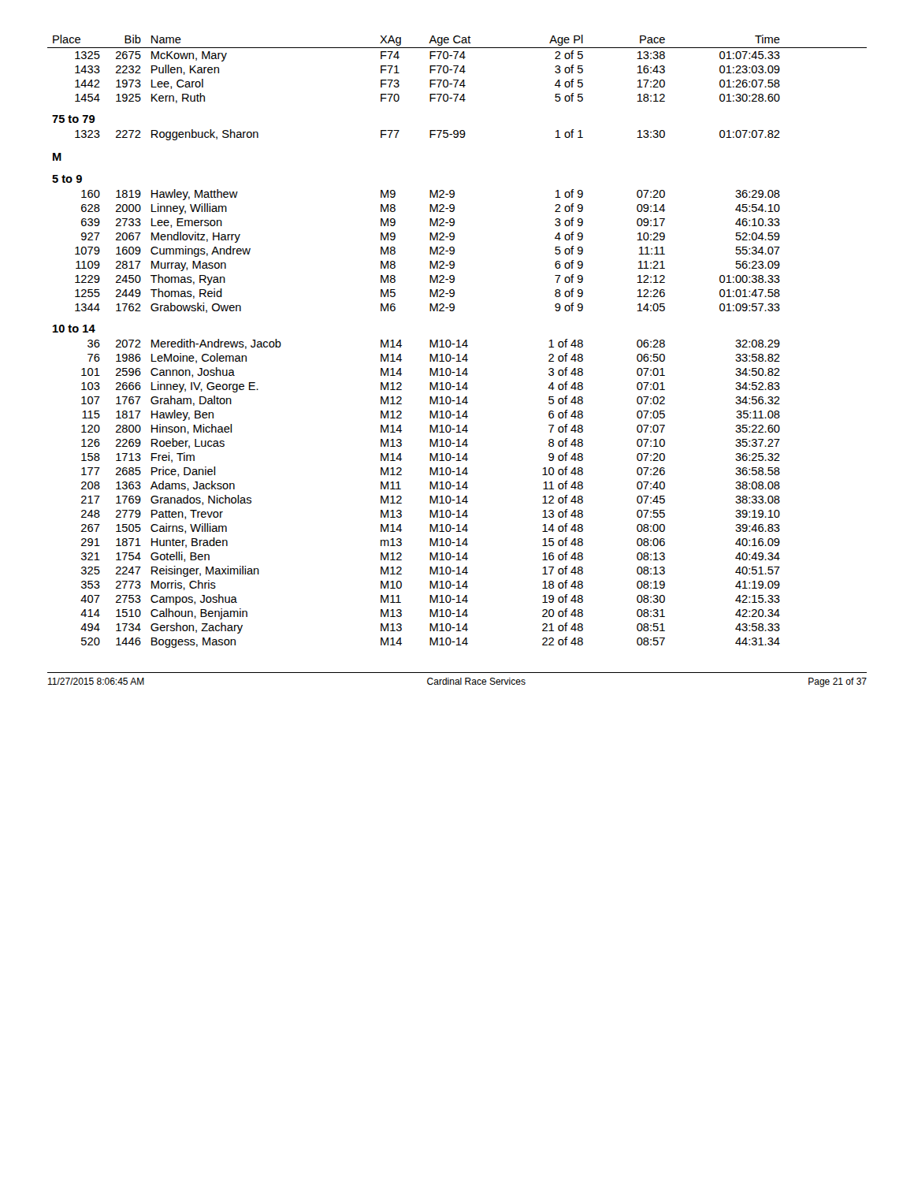| Place | Bib | Name | XAg | Age Cat | Age Pl | Pace | Time | |
| --- | --- | --- | --- | --- | --- | --- | --- | --- |
| 1325 | 2675 | McKown, Mary | F74 | F70-74 | 2 of 5 | 13:38 | 01:07:45.33 | |
| 1433 | 2232 | Pullen, Karen | F71 | F70-74 | 3 of 5 | 16:43 | 01:23:03.09 | |
| 1442 | 1973 | Lee, Carol | F73 | F70-74 | 4 of 5 | 17:20 | 01:26:07.58 | |
| 1454 | 1925 | Kern, Ruth | F70 | F70-74 | 5 of 5 | 18:12 | 01:30:28.60 | |
| 75 to 79 |
| 1323 | 2272 | Roggenbuck, Sharon | F77 | F75-99 | 1 of 1 | 13:30 | 01:07:07.82 | |
| M |
| 5 to 9 |
| 160 | 1819 | Hawley, Matthew | M9 | M2-9 | 1 of 9 | 07:20 | 36:29.08 | |
| 628 | 2000 | Linney, William | M8 | M2-9 | 2 of 9 | 09:14 | 45:54.10 | |
| 639 | 2733 | Lee, Emerson | M9 | M2-9 | 3 of 9 | 09:17 | 46:10.33 | |
| 927 | 2067 | Mendlovitz, Harry | M9 | M2-9 | 4 of 9 | 10:29 | 52:04.59 | |
| 1079 | 1609 | Cummings, Andrew | M8 | M2-9 | 5 of 9 | 11:11 | 55:34.07 | |
| 1109 | 2817 | Murray, Mason | M8 | M2-9 | 6 of 9 | 11:21 | 56:23.09 | |
| 1229 | 2450 | Thomas, Ryan | M8 | M2-9 | 7 of 9 | 12:12 | 01:00:38.33 | |
| 1255 | 2449 | Thomas, Reid | M5 | M2-9 | 8 of 9 | 12:26 | 01:01:47.58 | |
| 1344 | 1762 | Grabowski, Owen | M6 | M2-9 | 9 of 9 | 14:05 | 01:09:57.33 | |
| 10 to 14 |
| 36 | 2072 | Meredith-Andrews, Jacob | M14 | M10-14 | 1 of 48 | 06:28 | 32:08.29 | |
| 76 | 1986 | LeMoine, Coleman | M14 | M10-14 | 2 of 48 | 06:50 | 33:58.82 | |
| 101 | 2596 | Cannon, Joshua | M14 | M10-14 | 3 of 48 | 07:01 | 34:50.82 | |
| 103 | 2666 | Linney, IV, George E. | M12 | M10-14 | 4 of 48 | 07:01 | 34:52.83 | |
| 107 | 1767 | Graham, Dalton | M12 | M10-14 | 5 of 48 | 07:02 | 34:56.32 | |
| 115 | 1817 | Hawley, Ben | M12 | M10-14 | 6 of 48 | 07:05 | 35:11.08 | |
| 120 | 2800 | Hinson, Michael | M14 | M10-14 | 7 of 48 | 07:07 | 35:22.60 | |
| 126 | 2269 | Roeber, Lucas | M13 | M10-14 | 8 of 48 | 07:10 | 35:37.27 | |
| 158 | 1713 | Frei, Tim | M14 | M10-14 | 9 of 48 | 07:20 | 36:25.32 | |
| 177 | 2685 | Price, Daniel | M12 | M10-14 | 10 of 48 | 07:26 | 36:58.58 | |
| 208 | 1363 | Adams, Jackson | M11 | M10-14 | 11 of 48 | 07:40 | 38:08.08 | |
| 217 | 1769 | Granados, Nicholas | M12 | M10-14 | 12 of 48 | 07:45 | 38:33.08 | |
| 248 | 2779 | Patten, Trevor | M13 | M10-14 | 13 of 48 | 07:55 | 39:19.10 | |
| 267 | 1505 | Cairns, William | M14 | M10-14 | 14 of 48 | 08:00 | 39:46.83 | |
| 291 | 1871 | Hunter, Braden | m13 | M10-14 | 15 of 48 | 08:06 | 40:16.09 | |
| 321 | 1754 | Gotelli, Ben | M12 | M10-14 | 16 of 48 | 08:13 | 40:49.34 | |
| 325 | 2247 | Reisinger, Maximilian | M12 | M10-14 | 17 of 48 | 08:13 | 40:51.57 | |
| 353 | 2773 | Morris, Chris | M10 | M10-14 | 18 of 48 | 08:19 | 41:19.09 | |
| 407 | 2753 | Campos, Joshua | M11 | M10-14 | 19 of 48 | 08:30 | 42:15.33 | |
| 414 | 1510 | Calhoun, Benjamin | M13 | M10-14 | 20 of 48 | 08:31 | 42:20.34 | |
| 494 | 1734 | Gershon, Zachary | M13 | M10-14 | 21 of 48 | 08:51 | 43:58.33 | |
| 520 | 1446 | Boggess, Mason | M14 | M10-14 | 22 of 48 | 08:57 | 44:31.34 | |
11/27/2015 8:06:45 AM
Cardinal Race Services
Page 21 of 37